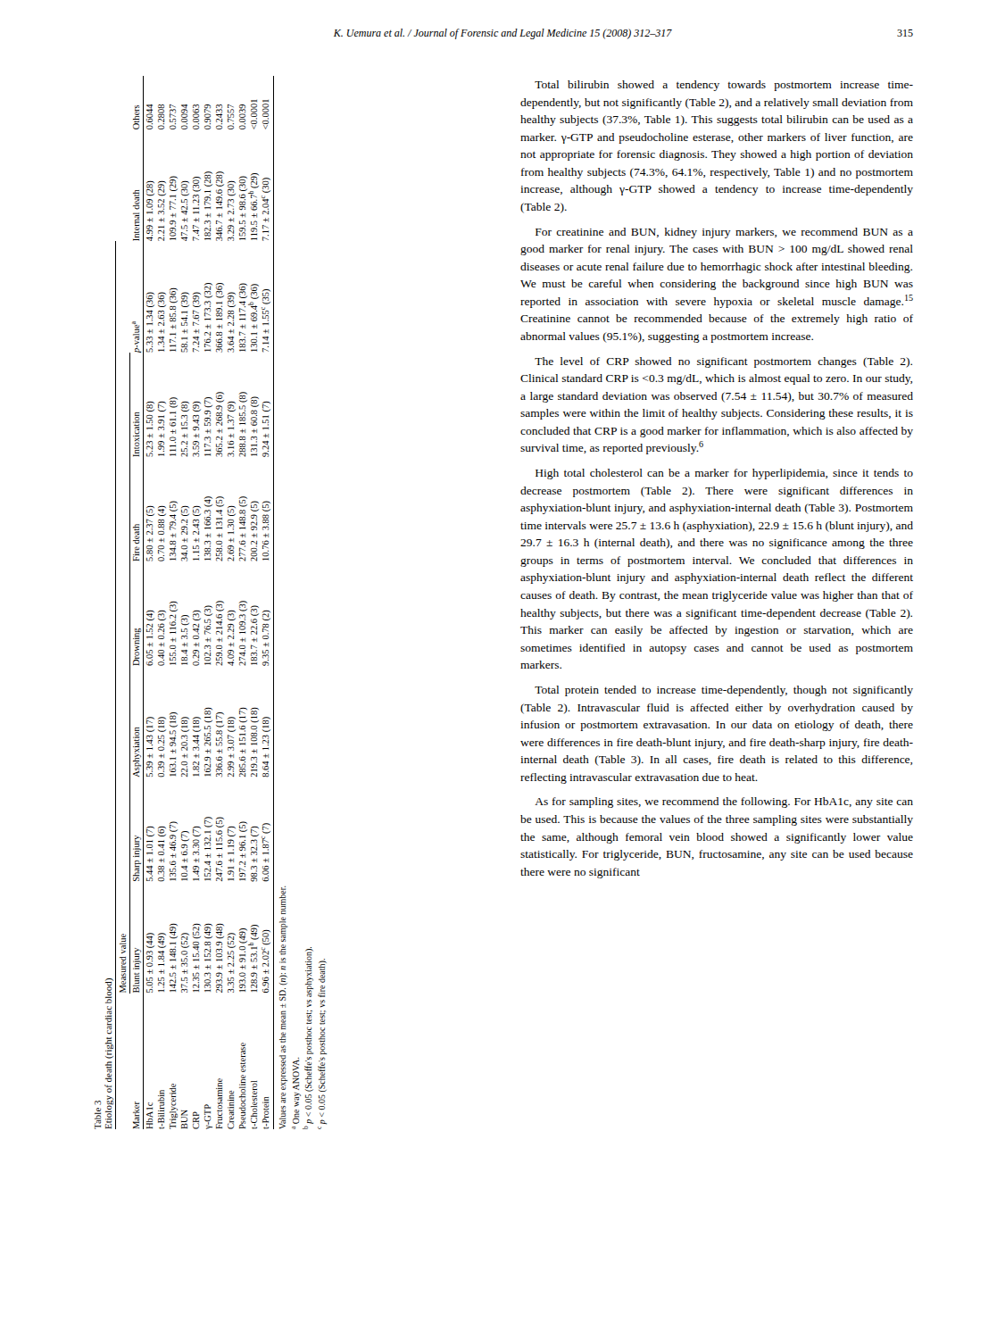K. Uemura et al. / Journal of Forensic and Legal Medicine 15 (2008) 312–317 315
Table 3 Etiology of death (right cardiac blood)
| Marker | Measured value | p -value a |
| --- | --- | --- |
| Blunt injury | Sharp injury | Asphyxiation | Drowning | Fire death | Intoxication | Internal death | Others |
| HbA1c | 5.05 ± 0.93 (44) | 5.44 ± 1.01 (7) | 5.39 ± 1.43 (17) | 6.05 ± 1.52 (4) | 5.80 ± 2.37 (5) | 5.23 ± 1.50 (8) | 5.33 ± 1.34 (36) | 4.99 ± 1.09 (28) | 0.6044 |
| t-Bilirubin | 1.25 ± 1.84 (49) | 0.38 ± 0.41 (6) | 0.39 ± 0.25 (18) | 0.40 ± 0.26 (3) | 0.70 ± 0.88 (4) | 1.99 ± 3.91 (7) | 1.34 ± 2.63 (36) | 2.21 ± 3.52 (29) | 0.2808 |
| Triglyceride | 142.5 ± 148.1 (49) | 135.6 ± 46.9 (7) | 163.1 ± 94.5 (18) | 155.0 ± 116.2 (3) | 134.8 ± 79.4 (5) | 111.0 ± 61.1 (8) | 117.1 ± 85.8 (36) | 109.9 ± 77.1 (29) | 0.5737 |
| BUN | 37.5 ± 35.0 (52) | 10.4 ± 6.9 (7) | 22.0 ± 20.3 (18) | 18.4 ± 3.5 (3) | 34.0 ± 29.2 (5) | 25.2 ± 15.3 (8) | 58.1 ± 54.1 (39) | 47.5 ± 42.5 (30) | 0.0094 |
| CRP | 12.35 ± 15.40 (52) | 1.49 ± 3.30 (7) | 1.82 ± 3.44 (18) | 0.29 ± 0.42 (3) | 1.15 ± 2.43 (5) | 3.59 ± 9.43 (9) | 7.24 ± 7.67 (39) | 7.47 ± 11.23 (30) | 0.0063 |
| γ-GTP | 130.3 ± 152.8 (49) | 152.4 ± 132.1 (7) | 162.9 ± 265.5 (18) | 102.3 ± 76.5 (3) | 138.3 ± 166.3 (4) | 117.3 ± 59.9 (7) | 176.2 ± 173.3 (32) | 182.3 ± 179.1 (28) | 0.9079 |
| Fructosamine | 293.9 ± 103.9 (48) | 247.6 ± 115.6 (5) | 336.6 ± 55.8 (17) | 259.0 ± 214.6 (3) | 258.0 ± 131.4 (5) | 365.2 ± 268.9 (6) | 366.8 ± 189.1 (36) | 346.7 ± 149.6 (28) | 0.2433 |
| Creatinine | 3.35 ± 2.25 (52) | 1.91 ± 1.19 (7) | 2.99 ± 3.07 (18) | 4.09 ± 2.29 (3) | 2.69 ± 1.30 (5) | 3.16 ± 1.37 (9) | 3.64 ± 2.28 (39) | 3.29 ± 2.73 (30) | 0.7557 |
| Pseudocholine esterase | 193.0 ± 91.0 (49) | 197.2 ± 96.1 (5) | 285.6 ± 151.6 (17) | 274.0 ± 109.3 (3) | 277.6 ± 148.8 (5) | 288.8 ± 185.5 (8) | 183.7 ± 117.4 (36) | 159.5 ± 98.6 (30) | 0.0039 |
| t-Cholesterol | 128.9 ± 53.1 b (49) | 98.3 ± 32.3 (7) | 219.3 ± 108.0 (18) | 183.7 ± 22.6 (3) | 200.2 ± 92.9 (5) | 131.3 ± 60.8 (8) | 130.1 ± 69.4 b (36) | 119.5 ± 66.7 b (29) | <0.0001 |
| t-Protein | 6.96 ± 2.02 c (50) | 6.06 ± 1.87 c (7) | 8.64 ± 1.23 (18) | 9.35 ± 0.78 (2) | 10.76 ± 3.88 (5) | 9.24 ± 1.51 (7) | 7.14 ± 1.55 c (35) | 7.17 ± 2.04 c (30) | <0.0001 |
Values are expressed as the mean ± SD. (n): n is the sample number.
a One way ANOVA.
b p < 0.05 (Scheffe's posthoc test; vs asphyxiation).
c p < 0.05 (Scheffe's posthoc test; vs fire death).
Total bilirubin showed a tendency towards postmortem increase time-dependently, but not significantly (Table 2), and a relatively small deviation from healthy subjects (37.3%, Table 1). This suggests total bilirubin can be used as a marker. γ-GTP and pseudocholine esterase, other markers of liver function, are not appropriate for forensic diagnosis. They showed a high portion of deviation from healthy subjects (74.3%, 64.1%, respectively, Table 1) and no postmortem increase, although γ-GTP showed a tendency to increase time-dependently (Table 2).
For creatinine and BUN, kidney injury markers, we recommend BUN as a good marker for renal injury. The cases with BUN > 100 mg/dL showed renal diseases or acute renal failure due to hemorrhagic shock after intestinal bleeding. We must be careful when considering the background since high BUN was reported in association with severe hypoxia or skeletal muscle damage.15 Creatinine cannot be recommended because of the extremely high ratio of abnormal values (95.1%), suggesting a postmortem increase.
The level of CRP showed no significant postmortem changes (Table 2). Clinical standard CRP is <0.3 mg/dL, which is almost equal to zero. In our study, a large standard deviation was observed (7.54 ± 11.54), but 30.7% of measured samples were within the limit of healthy subjects. Considering these results, it is concluded that CRP is a good marker for inflammation, which is also affected by survival time, as reported previously.6
High total cholesterol can be a marker for hyperlipidemia, since it tends to decrease postmortem (Table 2). There were significant differences in asphyxiation-blunt injury, and asphyxiation-internal death (Table 3). Postmortem time intervals were 25.7 ± 13.6 h (asphyxiation), 22.9 ± 15.6 h (blunt injury), and 29.7 ± 16.3 h (internal death), and there was no significance among the three groups in terms of postmortem interval. We concluded that differences in asphyxiation-blunt injury and asphyxiation-internal death reflect the different causes of death. By contrast, the mean triglyceride value was higher than that of healthy subjects, but there was a significant time-dependent decrease (Table 2). This marker can easily be affected by ingestion or starvation, which are sometimes identified in autopsy cases and cannot be used as postmortem markers.
Total protein tended to increase time-dependently, though not significantly (Table 2). Intravascular fluid is affected either by overhydration caused by infusion or postmortem extravasation. In our data on etiology of death, there were differences in fire death-blunt injury, and fire death-sharp injury, fire death-internal death (Table 3). In all cases, fire death is related to this difference, reflecting intravascular extravasation due to heat.
As for sampling sites, we recommend the following. For HbA1c, any site can be used. This is because the values of the three sampling sites were substantially the same, although femoral vein blood showed a significantly lower value statistically. For triglyceride, BUN, fructosamine, any site can be used because there were no significant